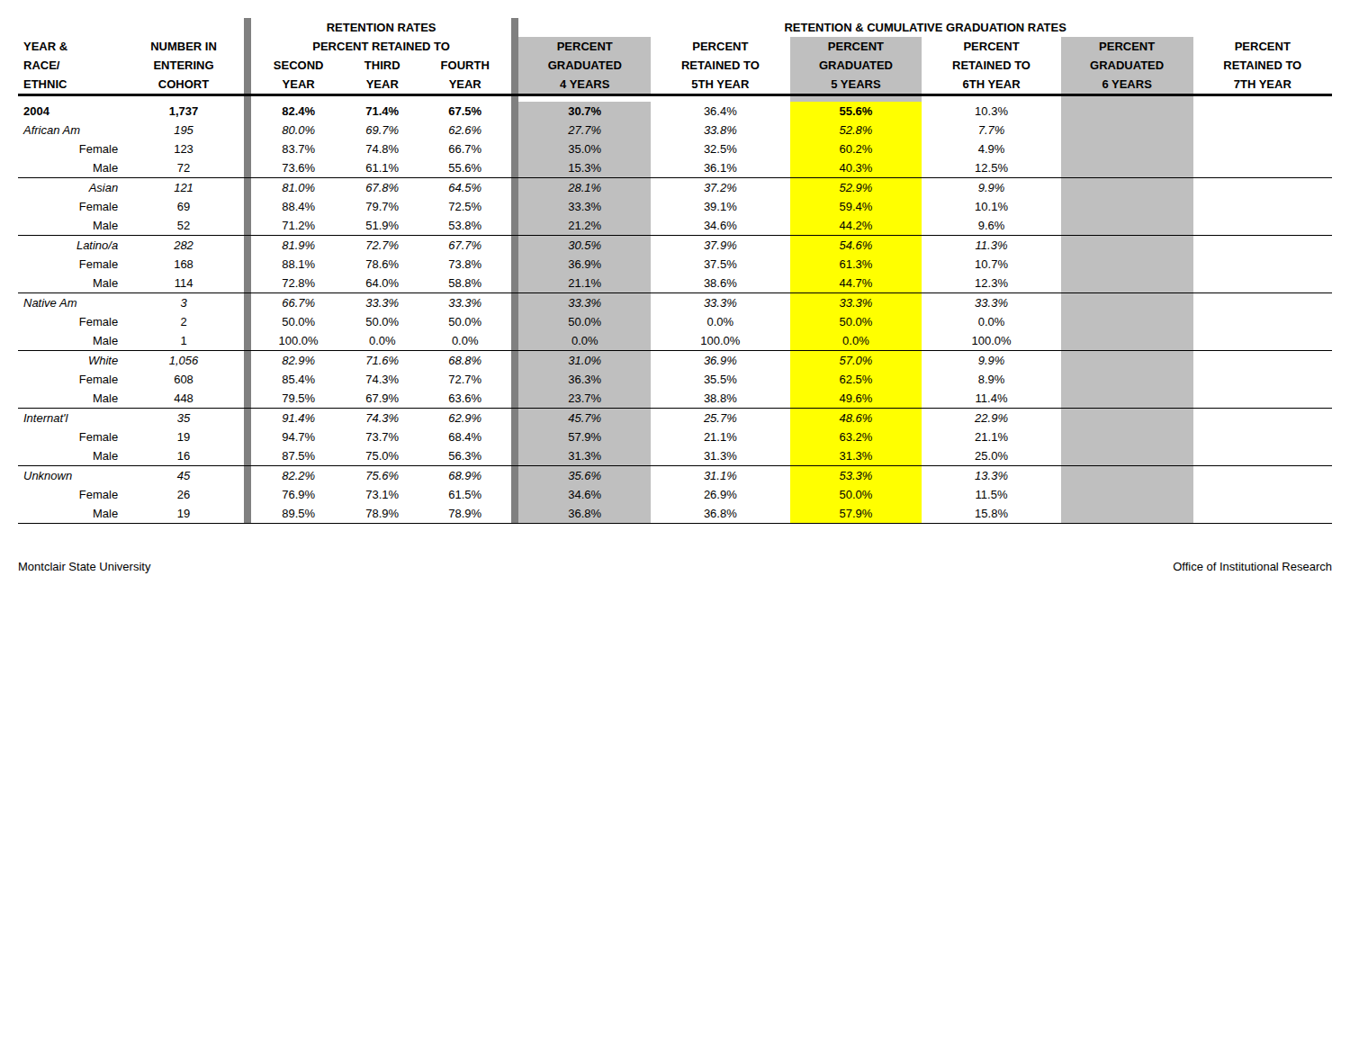| | | RETENTION RATES | | RETENTION & CUMULATIVE GRADUATION RATES |
| --- | --- | --- | --- | --- |
| YEAR & | NUMBER IN | | PERCENT RETAINED TO | | PERCENT | PERCENT | PERCENT | PERCENT | PERCENT | PERCENT |
| RACE/ | ENTERING | | SECOND | THIRD | FOURTH | | GRADUATED | RETAINED TO | GRADUATED | RETAINED TO | GRADUATED | RETAINED TO |
| ETHNIC | COHORT | | YEAR | YEAR | YEAR | | 4 YEARS | 5TH YEAR | 5 YEARS | 6TH YEAR | 6 YEARS | 7TH YEAR |
| 2004 | 1,737 | | 82.4% | 71.4% | 67.5% | | 30.7% | 36.4% | 55.6% | 10.3% | | |
| African Am | 195 | | 80.0% | 69.7% | 62.6% | | 27.7% | 33.8% | 52.8% | 7.7% | | |
| Female | 123 | | 83.7% | 74.8% | 66.7% | | 35.0% | 32.5% | 60.2% | 4.9% | | |
| Male | 72 | | 73.6% | 61.1% | 55.6% | | 15.3% | 36.1% | 40.3% | 12.5% | | |
| Asian | 121 | | 81.0% | 67.8% | 64.5% | | 28.1% | 37.2% | 52.9% | 9.9% | | |
| Female | 69 | | 88.4% | 79.7% | 72.5% | | 33.3% | 39.1% | 59.4% | 10.1% | | |
| Male | 52 | | 71.2% | 51.9% | 53.8% | | 21.2% | 34.6% | 44.2% | 9.6% | | |
| Latino/a | 282 | | 81.9% | 72.7% | 67.7% | | 30.5% | 37.9% | 54.6% | 11.3% | | |
| Female | 168 | | 88.1% | 78.6% | 73.8% | | 36.9% | 37.5% | 61.3% | 10.7% | | |
| Male | 114 | | 72.8% | 64.0% | 58.8% | | 21.1% | 38.6% | 44.7% | 12.3% | | |
| Native Am | 3 | | 66.7% | 33.3% | 33.3% | | 33.3% | 33.3% | 33.3% | 33.3% | | |
| Female | 2 | | 50.0% | 50.0% | 50.0% | | 50.0% | 0.0% | 50.0% | 0.0% | | |
| Male | 1 | | 100.0% | 0.0% | 0.0% | | 0.0% | 100.0% | 0.0% | 100.0% | | |
| White | 1,056 | | 82.9% | 71.6% | 68.8% | | 31.0% | 36.9% | 57.0% | 9.9% | | |
| Female | 608 | | 85.4% | 74.3% | 72.7% | | 36.3% | 35.5% | 62.5% | 8.9% | | |
| Male | 448 | | 79.5% | 67.9% | 63.6% | | 23.7% | 38.8% | 49.6% | 11.4% | | |
| Internat'l | 35 | | 91.4% | 74.3% | 62.9% | | 45.7% | 25.7% | 48.6% | 22.9% | | |
| Female | 19 | | 94.7% | 73.7% | 68.4% | | 57.9% | 21.1% | 63.2% | 21.1% | | |
| Male | 16 | | 87.5% | 75.0% | 56.3% | | 31.3% | 31.3% | 31.3% | 25.0% | | |
| Unknown | 45 | | 82.2% | 75.6% | 68.9% | | 35.6% | 31.1% | 53.3% | 13.3% | | |
| Female | 26 | | 76.9% | 73.1% | 61.5% | | 34.6% | 26.9% | 50.0% | 11.5% | | |
| Male | 19 | | 89.5% | 78.9% | 78.9% | | 36.8% | 36.8% | 57.9% | 15.8% | | |
Montclair State University Office of Institutional Research